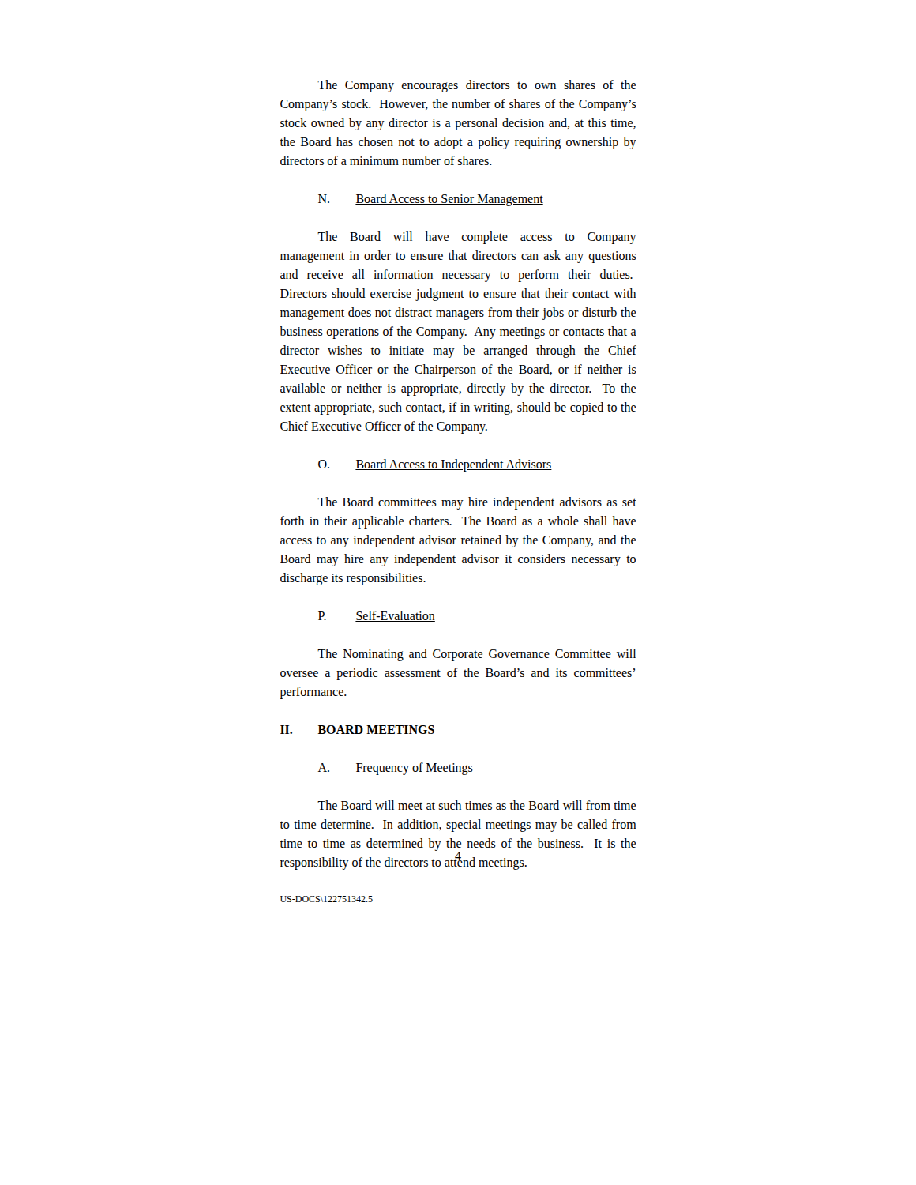The Company encourages directors to own shares of the Company’s stock. However, the number of shares of the Company’s stock owned by any director is a personal decision and, at this time, the Board has chosen not to adopt a policy requiring ownership by directors of a minimum number of shares.
N. Board Access to Senior Management
The Board will have complete access to Company management in order to ensure that directors can ask any questions and receive all information necessary to perform their duties. Directors should exercise judgment to ensure that their contact with management does not distract managers from their jobs or disturb the business operations of the Company. Any meetings or contacts that a director wishes to initiate may be arranged through the Chief Executive Officer or the Chairperson of the Board, or if neither is available or neither is appropriate, directly by the director. To the extent appropriate, such contact, if in writing, should be copied to the Chief Executive Officer of the Company.
O. Board Access to Independent Advisors
The Board committees may hire independent advisors as set forth in their applicable charters. The Board as a whole shall have access to any independent advisor retained by the Company, and the Board may hire any independent advisor it considers necessary to discharge its responsibilities.
P. Self-Evaluation
The Nominating and Corporate Governance Committee will oversee a periodic assessment of the Board’s and its committees’ performance.
II. BOARD MEETINGS
A. Frequency of Meetings
The Board will meet at such times as the Board will from time to time determine. In addition, special meetings may be called from time to time as determined by the needs of the business. It is the responsibility of the directors to attend meetings.
4
US-DOCS\122751342.5